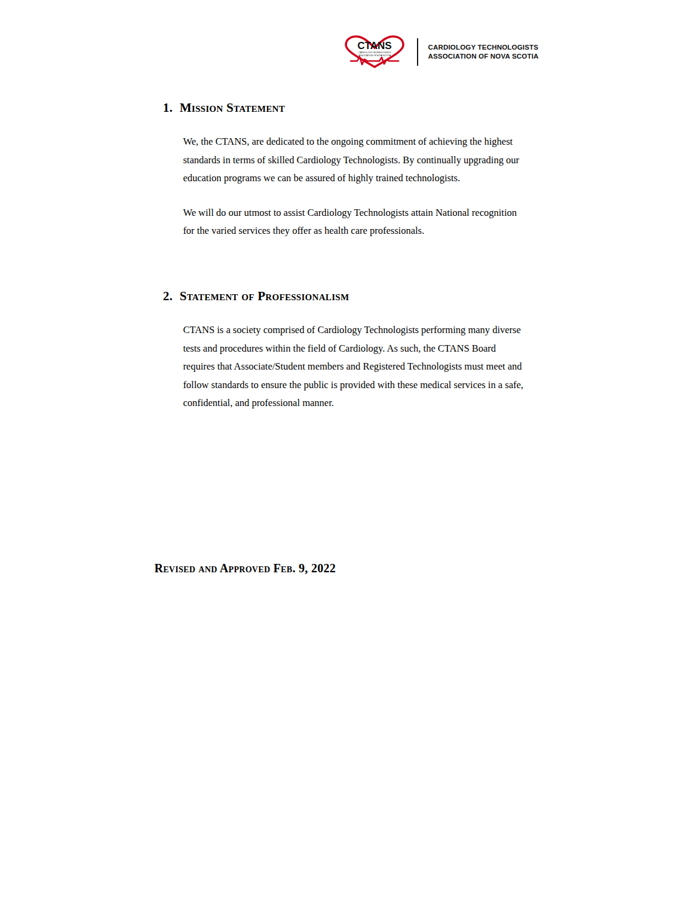CTANS CARDIOLOGY TECHNOLOGISTS ASSOCIATION OF NOVA SCOTIA
Cardiology Technologists
Association of Nova Scotia
1. Mission Statement
We, the CTANS, are dedicated to the ongoing commitment of achieving the highest standards in terms of skilled Cardiology Technologists. By continually upgrading our education programs we can be assured of highly trained technologists.
We will do our utmost to assist Cardiology Technologists attain National recognition for the varied services they offer as health care professionals.
2. Statement of Professionalism
CTANS is a society comprised of Cardiology Technologists performing many diverse tests and procedures within the field of Cardiology. As such, the CTANS Board requires that Associate/Student members and Registered Technologists must meet and follow standards to ensure the public is provided with these medical services in a safe, confidential, and professional manner.
Revised and Approved Feb. 9, 2022